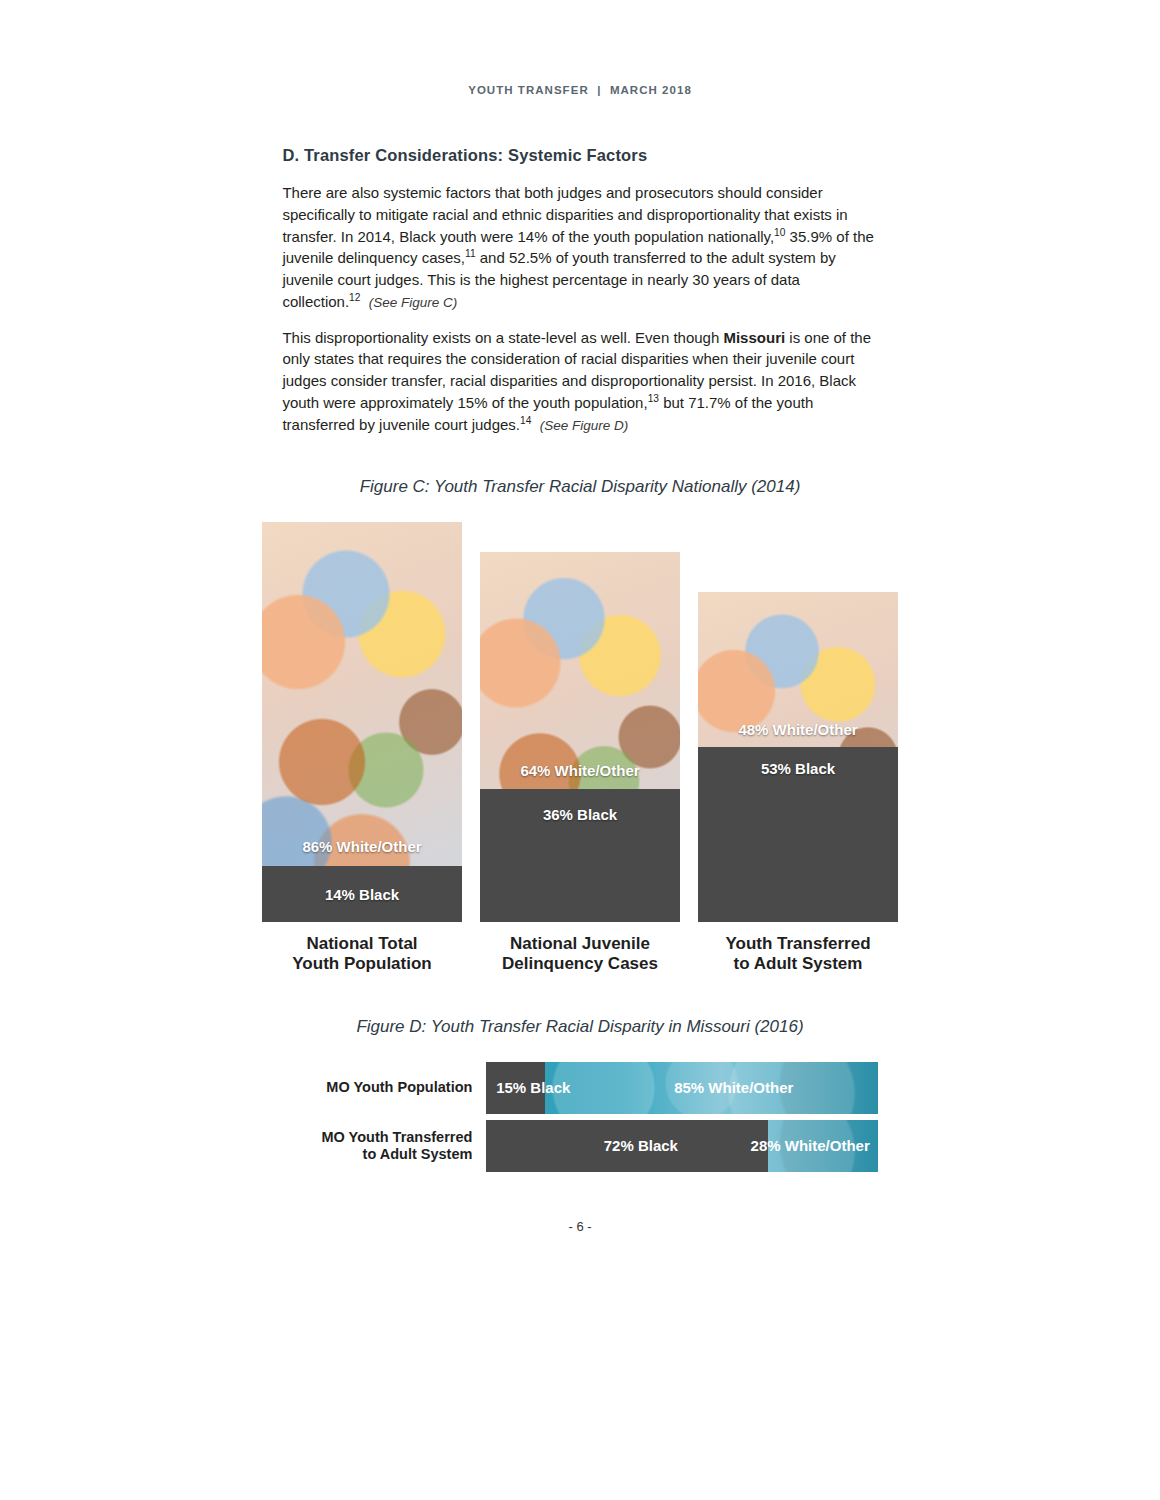YOUTH TRANSFER | MARCH 2018
D. Transfer Considerations: Systemic Factors
There are also systemic factors that both judges and prosecutors should consider specifically to mitigate racial and ethnic disparities and disproportionality that exists in transfer. In 2014, Black youth were 14% of the youth population nationally,10 35.9% of the juvenile delinquency cases,11 and 52.5% of youth transferred to the adult system by juvenile court judges. This is the highest percentage in nearly 30 years of data collection.12 (See Figure C)
This disproportionality exists on a state-level as well. Even though Missouri is one of the only states that requires the consideration of racial disparities when their juvenile court judges consider transfer, racial disparities and disproportionality persist. In 2016, Black youth were approximately 15% of the youth population,13 but 71.7% of the youth transferred by juvenile court judges.14 (See Figure D)
Figure C: Youth Transfer Racial Disparity Nationally (2014)
86% White/Other
14% Black
National Total
Youth Population
64% White/Other
36% Black
National Juvenile
Delinquency Cases
48% White/Other
53% Black
Youth Transferred
to Adult System
Figure D: Youth Transfer Racial Disparity in Missouri (2016)
MO Youth Population
15% Black
85% White/Other
MO Youth Transferred
to Adult System
72% Black
28% White/Other
- 6 -